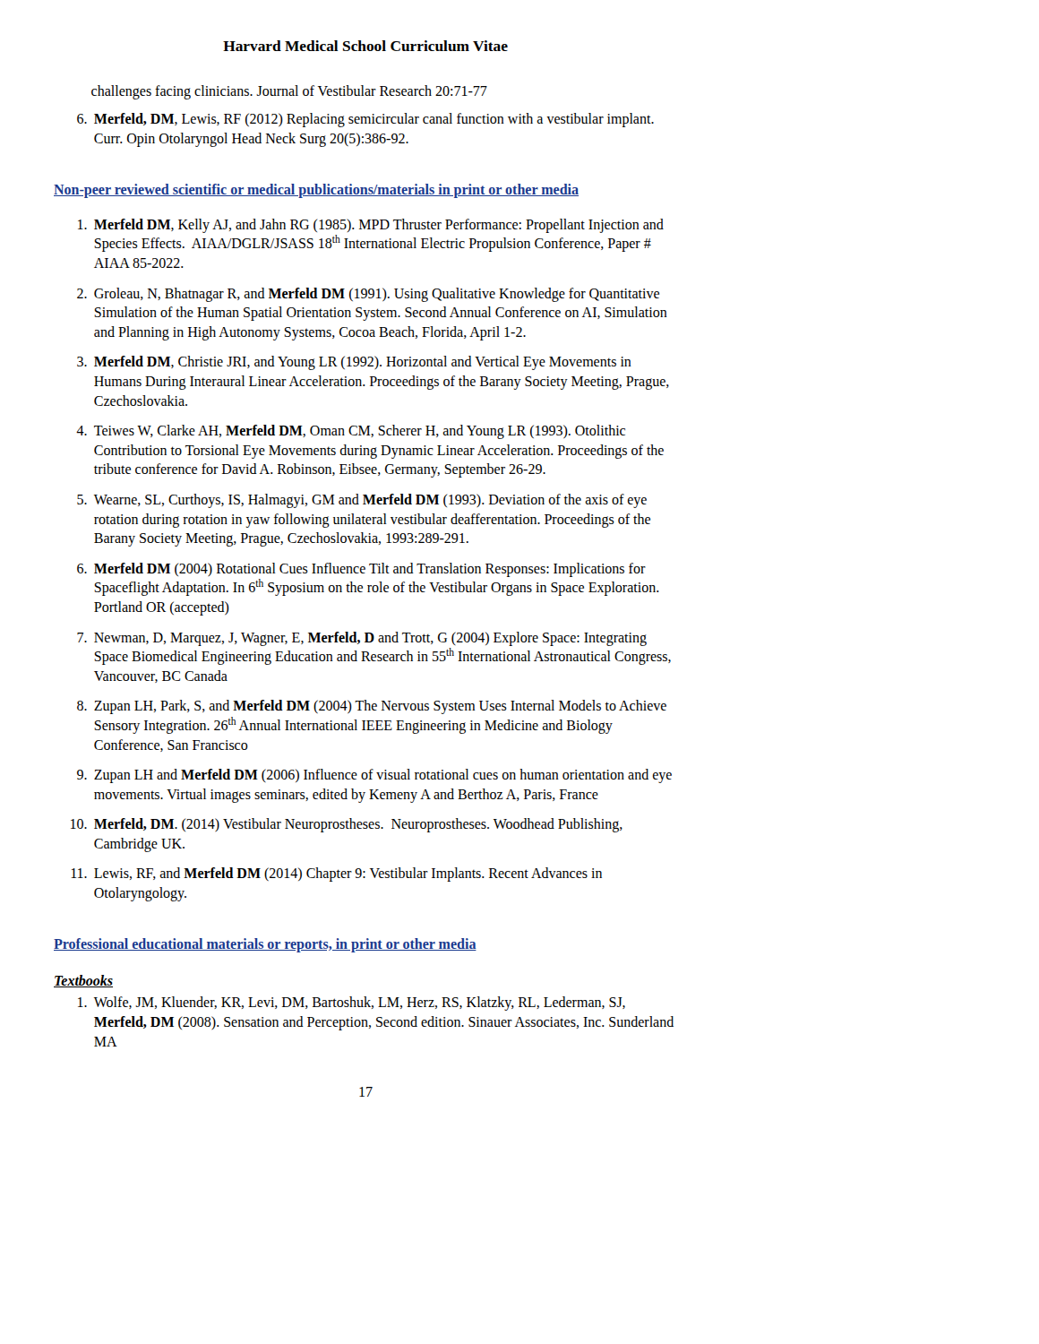Harvard Medical School Curriculum Vitae
challenges facing clinicians. Journal of Vestibular Research 20:71-77
Merfeld, DM, Lewis, RF (2012) Replacing semicircular canal function with a vestibular implant. Curr. Opin Otolaryngol Head Neck Surg 20(5):386-92.
Non-peer reviewed scientific or medical publications/materials in print or other media
Merfeld DM, Kelly AJ, and Jahn RG (1985). MPD Thruster Performance: Propellant Injection and Species Effects. AIAA/DGLR/JSASS 18th International Electric Propulsion Conference, Paper # AIAA 85-2022.
Groleau, N, Bhatnagar R, and Merfeld DM (1991). Using Qualitative Knowledge for Quantitative Simulation of the Human Spatial Orientation System. Second Annual Conference on AI, Simulation and Planning in High Autonomy Systems, Cocoa Beach, Florida, April 1-2.
Merfeld DM, Christie JRI, and Young LR (1992). Horizontal and Vertical Eye Movements in Humans During Interaural Linear Acceleration. Proceedings of the Barany Society Meeting, Prague, Czechoslovakia.
Teiwes W, Clarke AH, Merfeld DM, Oman CM, Scherer H, and Young LR (1993). Otolithic Contribution to Torsional Eye Movements during Dynamic Linear Acceleration. Proceedings of the tribute conference for David A. Robinson, Eibsee, Germany, September 26-29.
Wearne, SL, Curthoys, IS, Halmagyi, GM and Merfeld DM (1993). Deviation of the axis of eye rotation during rotation in yaw following unilateral vestibular deafferentation. Proceedings of the Barany Society Meeting, Prague, Czechoslovakia, 1993:289-291.
Merfeld DM (2004) Rotational Cues Influence Tilt and Translation Responses: Implications for Spaceflight Adaptation. In 6th Syposium on the role of the Vestibular Organs in Space Exploration. Portland OR (accepted)
Newman, D, Marquez, J, Wagner, E, Merfeld, D and Trott, G (2004) Explore Space: Integrating Space Biomedical Engineering Education and Research in 55th International Astronautical Congress, Vancouver, BC Canada
Zupan LH, Park, S, and Merfeld DM (2004) The Nervous System Uses Internal Models to Achieve Sensory Integration. 26th Annual International IEEE Engineering in Medicine and Biology Conference, San Francisco
Zupan LH and Merfeld DM (2006) Influence of visual rotational cues on human orientation and eye movements. Virtual images seminars, edited by Kemeny A and Berthoz A, Paris, France
Merfeld, DM. (2014) Vestibular Neuroprostheses. Neuroprostheses. Woodhead Publishing, Cambridge UK.
Lewis, RF, and Merfeld DM (2014) Chapter 9: Vestibular Implants. Recent Advances in Otolaryngology.
Professional educational materials or reports, in print or other media
Textbooks
Wolfe, JM, Kluender, KR, Levi, DM, Bartoshuk, LM, Herz, RS, Klatzky, RL, Lederman, SJ, Merfeld, DM (2008). Sensation and Perception, Second edition. Sinauer Associates, Inc. Sunderland MA
17